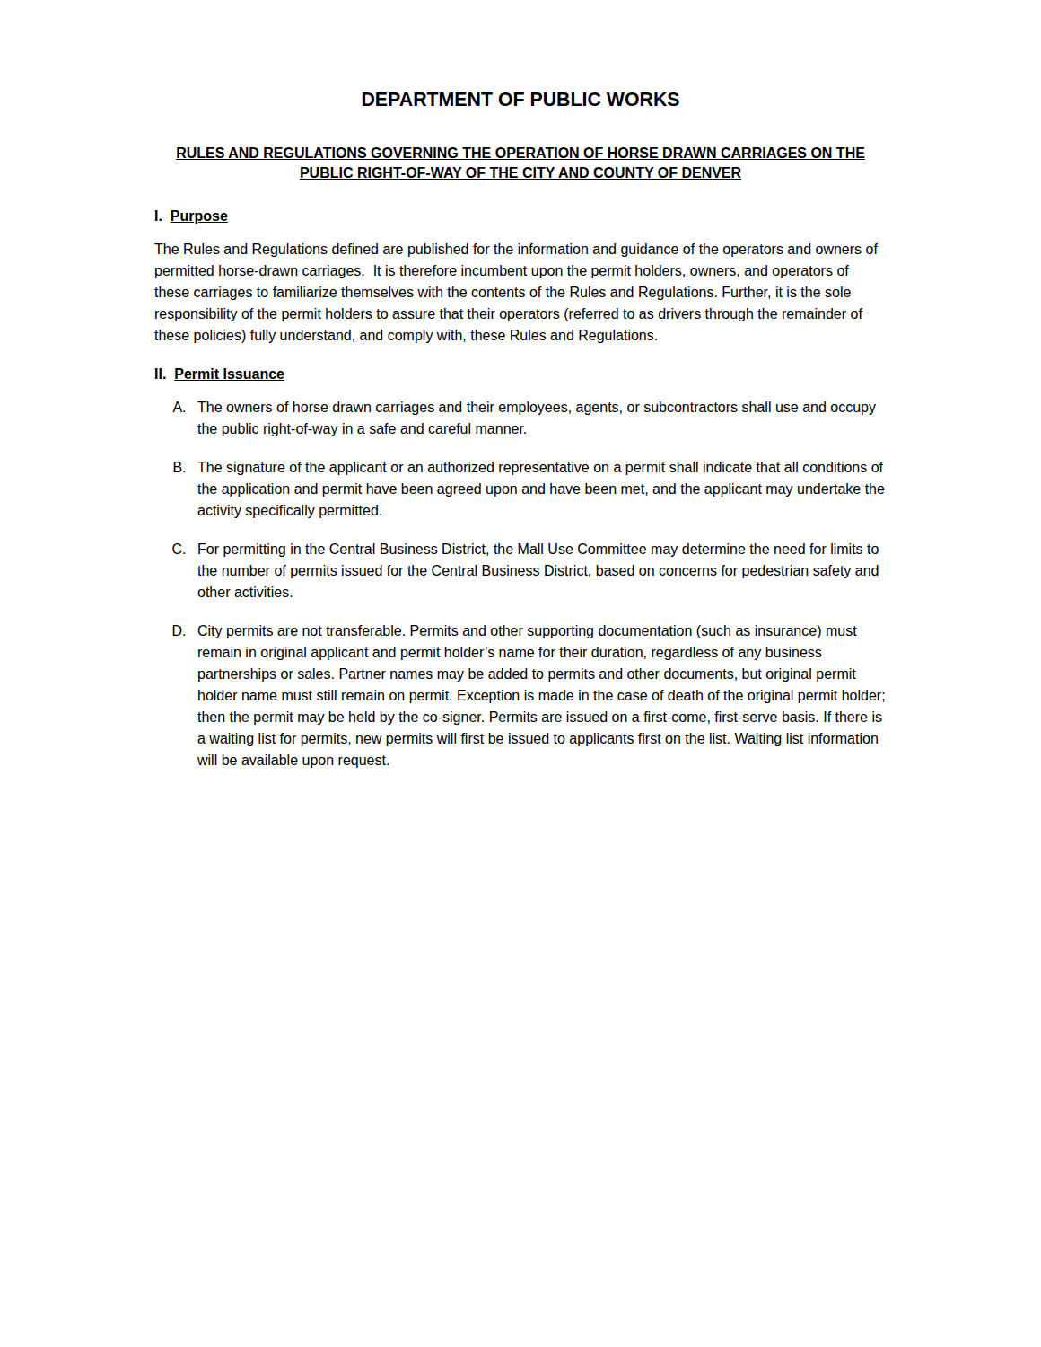DEPARTMENT OF PUBLIC WORKS
RULES AND REGULATIONS GOVERNING THE OPERATION OF HORSE DRAWN CARRIAGES ON THE PUBLIC RIGHT-OF-WAY OF THE CITY AND COUNTY OF DENVER
I. Purpose
The Rules and Regulations defined are published for the information and guidance of the operators and owners of permitted horse-drawn carriages. It is therefore incumbent upon the permit holders, owners, and operators of these carriages to familiarize themselves with the contents of the Rules and Regulations. Further, it is the sole responsibility of the permit holders to assure that their operators (referred to as drivers through the remainder of these policies) fully understand, and comply with, these Rules and Regulations.
II. Permit Issuance
The owners of horse drawn carriages and their employees, agents, or subcontractors shall use and occupy the public right-of-way in a safe and careful manner.
The signature of the applicant or an authorized representative on a permit shall indicate that all conditions of the application and permit have been agreed upon and have been met, and the applicant may undertake the activity specifically permitted.
For permitting in the Central Business District, the Mall Use Committee may determine the need for limits to the number of permits issued for the Central Business District, based on concerns for pedestrian safety and other activities.
City permits are not transferable. Permits and other supporting documentation (such as insurance) must remain in original applicant and permit holder’s name for their duration, regardless of any business partnerships or sales. Partner names may be added to permits and other documents, but original permit holder name must still remain on permit. Exception is made in the case of death of the original permit holder; then the permit may be held by the co-signer. Permits are issued on a first-come, first-serve basis. If there is a waiting list for permits, new permits will first be issued to applicants first on the list. Waiting list information will be available upon request.